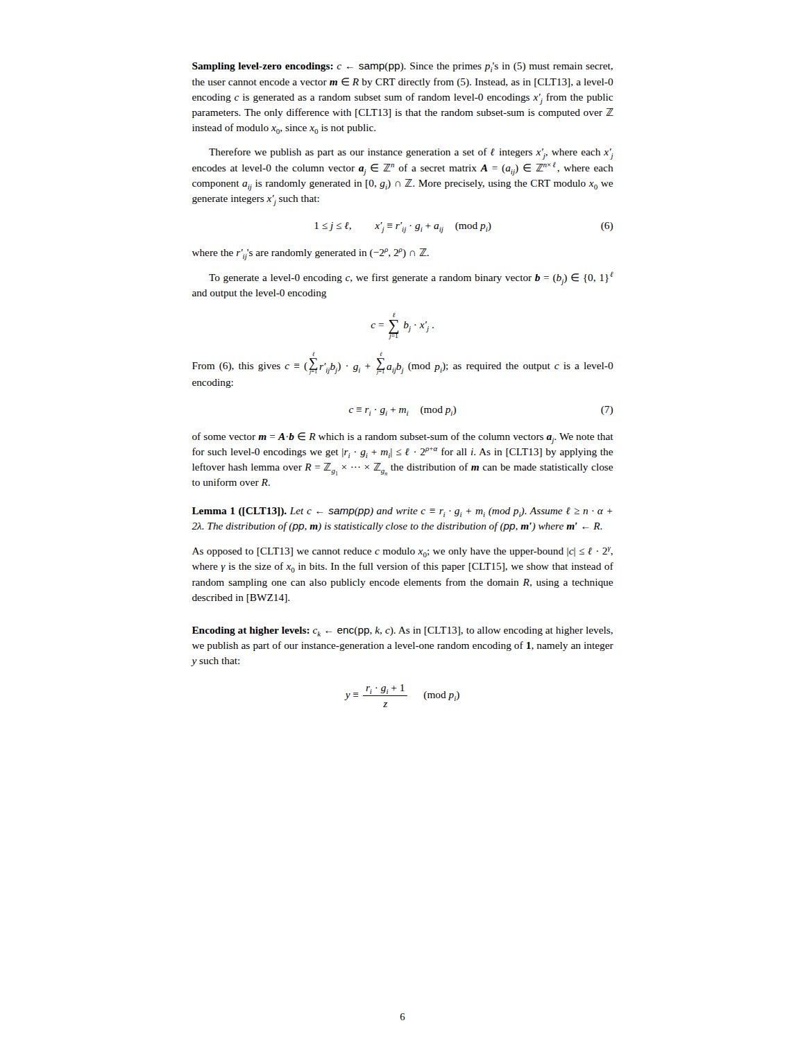Sampling level-zero encodings: c ← samp(pp). Since the primes pi's in (5) must remain secret, the user cannot encode a vector m ∈ R by CRT directly from (5). Instead, as in [CLT13], a level-0 encoding c is generated as a random subset sum of random level-0 encodings x′j from the public parameters. The only difference with [CLT13] is that the random subset-sum is computed over ℤ instead of modulo x0, since x0 is not public.
Therefore we publish as part as our instance generation a set of ℓ integers x′j, where each x′j encodes at level-0 the column vector aj ∈ ℤn of a secret matrix A = (aij) ∈ ℤn×ℓ, where each component aij is randomly generated in [0, gi) ∩ ℤ. More precisely, using the CRT modulo x0 we generate integers x′j such that:
1 ≤ j ≤ ℓ, x′j ≡ r′ij · gi + aij(mod pi) (6)
where the r′ij's are randomly generated in (−2ρ, 2ρ) ∩ ℤ.
To generate a level-0 encoding c, we first generate a random binary vector b = (bj) ∈ {0, 1}ℓ and output the level-0 encoding
c = ℓ∑j=1 bj · x′j .
From (6), this gives c ≡ (ℓ∑j=1 r′ijbj) · gi + ℓ∑j=1 aijbj (mod pi); as required the output c is a level-0 encoding:
c ≡ ri · gi + mi(mod pi) (7)
of some vector m = A·b ∈ R which is a random subset-sum of the column vectors aj. We note that for such level-0 encodings we get |ri · gi + mi| ≤ ℓ · 2ρ+α for all i. As in [CLT13] by applying the leftover hash lemma over R = ℤg1 × ··· × ℤgn the distribution of m can be made statistically close to uniform over R.
Lemma 1 ([CLT13]). Let c ← samp(pp) and write c ≡ ri · gi + mi (mod pi). Assume ℓ ≥ n · α + 2λ. The distribution of (pp, m) is statistically close to the distribution of (pp, m′) where m′ ← R.
As opposed to [CLT13] we cannot reduce c modulo x0; we only have the upper-bound |c| ≤ ℓ · 2γ, where γ is the size of x0 in bits. In the full version of this paper [CLT15], we show that instead of random sampling one can also publicly encode elements from the domain R, using a technique described in [BWZ14].
Encoding at higher levels: ck ← enc(pp, k, c). As in [CLT13], to allow encoding at higher levels, we publish as part of our instance-generation a level-one random encoding of 1, namely an integer y such that:
y ≡ ri · gi + 1 z (mod pi)
6